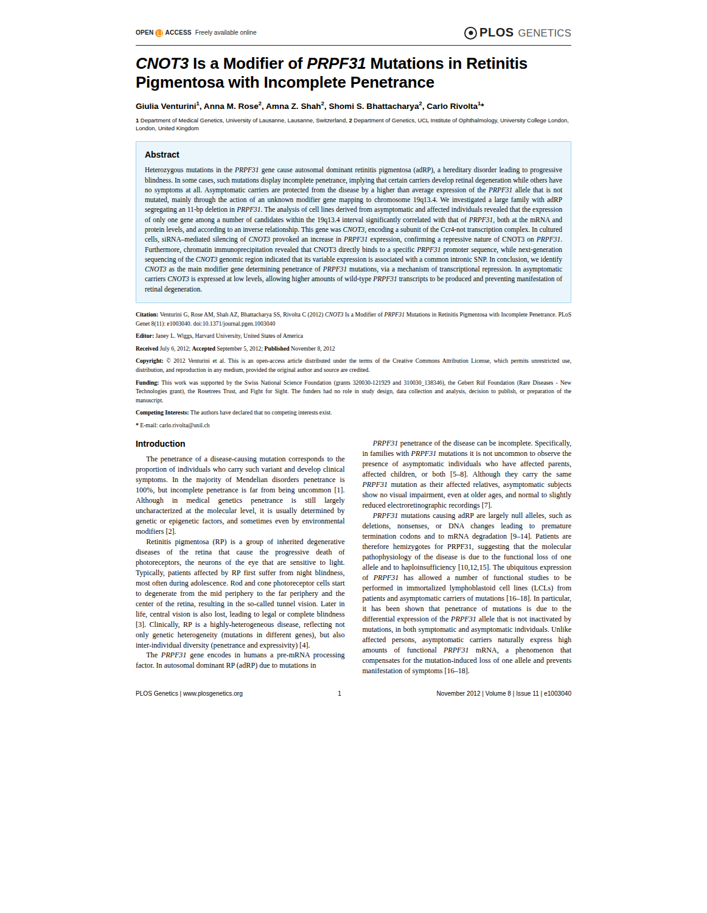OPEN ACCESS Freely available online
PLOS GENETICS
CNOT3 Is a Modifier of PRPF31 Mutations in Retinitis Pigmentosa with Incomplete Penetrance
Giulia Venturini1, Anna M. Rose2, Amna Z. Shah2, Shomi S. Bhattacharya2, Carlo Rivolta1*
1 Department of Medical Genetics, University of Lausanne, Lausanne, Switzerland, 2 Department of Genetics, UCL Institute of Ophthalmology, University College London, London, United Kingdom
Abstract
Heterozygous mutations in the PRPF31 gene cause autosomal dominant retinitis pigmentosa (adRP), a hereditary disorder leading to progressive blindness. In some cases, such mutations display incomplete penetrance, implying that certain carriers develop retinal degeneration while others have no symptoms at all. Asymptomatic carriers are protected from the disease by a higher than average expression of the PRPF31 allele that is not mutated, mainly through the action of an unknown modifier gene mapping to chromosome 19q13.4. We investigated a large family with adRP segregating an 11-bp deletion in PRPF31. The analysis of cell lines derived from asymptomatic and affected individuals revealed that the expression of only one gene among a number of candidates within the 19q13.4 interval significantly correlated with that of PRPF31, both at the mRNA and protein levels, and according to an inverse relationship. This gene was CNOT3, encoding a subunit of the Ccr4-not transcription complex. In cultured cells, siRNA–mediated silencing of CNOT3 provoked an increase in PRPF31 expression, confirming a repressive nature of CNOT3 on PRPF31. Furthermore, chromatin immunoprecipitation revealed that CNOT3 directly binds to a specific PRPF31 promoter sequence, while next-generation sequencing of the CNOT3 genomic region indicated that its variable expression is associated with a common intronic SNP. In conclusion, we identify CNOT3 as the main modifier gene determining penetrance of PRPF31 mutations, via a mechanism of transcriptional repression. In asymptomatic carriers CNOT3 is expressed at low levels, allowing higher amounts of wild-type PRPF31 transcripts to be produced and preventing manifestation of retinal degeneration.
Citation: Venturini G, Rose AM, Shah AZ, Bhattacharya SS, Rivolta C (2012) CNOT3 Is a Modifier of PRPF31 Mutations in Retinitis Pigmentosa with Incomplete Penetrance. PLoS Genet 8(11): e1003040. doi:10.1371/journal.pgen.1003040
Editor: Janey L. Wiggs, Harvard University, United States of America
Received July 6, 2012; Accepted September 5, 2012; Published November 8, 2012
Copyright: © 2012 Venturini et al. This is an open-access article distributed under the terms of the Creative Commons Attribution License, which permits unrestricted use, distribution, and reproduction in any medium, provided the original author and source are credited.
Funding: This work was supported by the Swiss National Science Foundation (grants 320030-121929 and 310030_138346), the Gebert Rüf Foundation (Rare Diseases - New Technologies grant), the Rosetrees Trust, and Fight for Sight. The funders had no role in study design, data collection and analysis, decision to publish, or preparation of the manuscript.
Competing Interests: The authors have declared that no competing interests exist.
* E-mail: carlo.rivolta@unil.ch
Introduction
The penetrance of a disease-causing mutation corresponds to the proportion of individuals who carry such variant and develop clinical symptoms. In the majority of Mendelian disorders penetrance is 100%, but incomplete penetrance is far from being uncommon [1]. Although in medical genetics penetrance is still largely uncharacterized at the molecular level, it is usually determined by genetic or epigenetic factors, and sometimes even by environmental modifiers [2].
Retinitis pigmentosa (RP) is a group of inherited degenerative diseases of the retina that cause the progressive death of photoreceptors, the neurons of the eye that are sensitive to light. Typically, patients affected by RP first suffer from night blindness, most often during adolescence. Rod and cone photoreceptor cells start to degenerate from the mid periphery to the far periphery and the center of the retina, resulting in the so-called tunnel vision. Later in life, central vision is also lost, leading to legal or complete blindness [3]. Clinically, RP is a highly-heterogeneous disease, reflecting not only genetic heterogeneity (mutations in different genes), but also inter-individual diversity (penetrance and expressivity) [4].
The PRPF31 gene encodes in humans a pre-mRNA processing factor. In autosomal dominant RP (adRP) due to mutations in
PRPF31 penetrance of the disease can be incomplete. Specifically, in families with PRPF31 mutations it is not uncommon to observe the presence of asymptomatic individuals who have affected parents, affected children, or both [5–8]. Although they carry the same PRPF31 mutation as their affected relatives, asymptomatic subjects show no visual impairment, even at older ages, and normal to slightly reduced electroretinographic recordings [7].
PRPF31 mutations causing adRP are largely null alleles, such as deletions, nonsenses, or DNA changes leading to premature termination codons and to mRNA degradation [9–14]. Patients are therefore hemizygotes for PRPF31, suggesting that the molecular pathophysiology of the disease is due to the functional loss of one allele and to haploinsufficiency [10,12,15]. The ubiquitous expression of PRPF31 has allowed a number of functional studies to be performed in immortalized lymphoblastoid cell lines (LCLs) from patients and asymptomatic carriers of mutations [16–18]. In particular, it has been shown that penetrance of mutations is due to the differential expression of the PRPF31 allele that is not inactivated by mutations, in both symptomatic and asymptomatic individuals. Unlike affected persons, asymptomatic carriers naturally express high amounts of functional PRPF31 mRNA, a phenomenon that compensates for the mutation-induced loss of one allele and prevents manifestation of symptoms [16–18].
PLOS Genetics | www.plosgenetics.org
1
November 2012 | Volume 8 | Issue 11 | e1003040